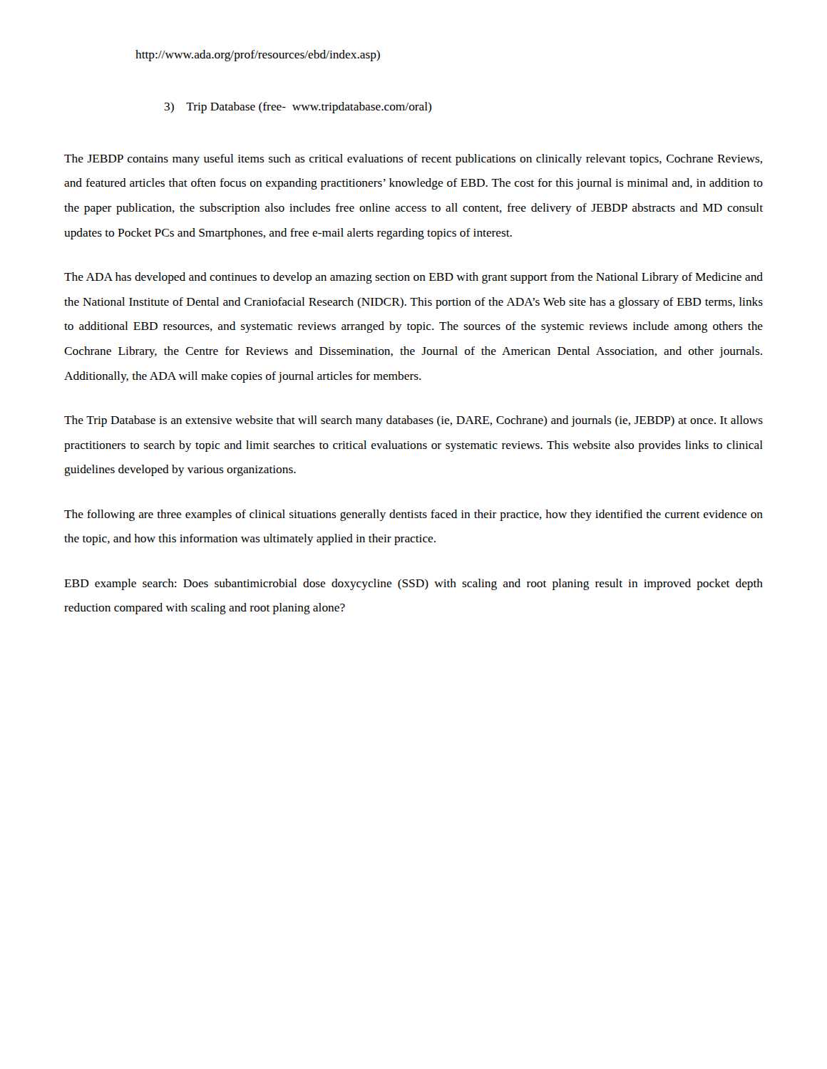http://www.ada.org/prof/resources/ebd/index.asp)
3) Trip Database (free- www.tripdatabase.com/oral)
The JEBDP contains many useful items such as critical evaluations of recent publications on clinically relevant topics, Cochrane Reviews, and featured articles that often focus on expanding practitioners’ knowledge of EBD. The cost for this journal is minimal and, in addition to the paper publication, the subscription also includes free online access to all content, free delivery of JEBDP abstracts and MD consult updates to Pocket PCs and Smartphones, and free e-mail alerts regarding topics of interest.
The ADA has developed and continues to develop an amazing section on EBD with grant support from the National Library of Medicine and the National Institute of Dental and Craniofacial Research (NIDCR). This portion of the ADA’s Web site has a glossary of EBD terms, links to additional EBD resources, and systematic reviews arranged by topic. The sources of the systemic reviews include among others the Cochrane Library, the Centre for Reviews and Dissemination, the Journal of the American Dental Association, and other journals. Additionally, the ADA will make copies of journal articles for members.
The Trip Database is an extensive website that will search many databases (ie, DARE, Cochrane) and journals (ie, JEBDP) at once. It allows practitioners to search by topic and limit searches to critical evaluations or systematic reviews. This website also provides links to clinical guidelines developed by various organizations.
The following are three examples of clinical situations generally dentists faced in their practice, how they identified the current evidence on the topic, and how this information was ultimately applied in their practice.
EBD example search: Does subantimicrobial dose doxycycline (SSD) with scaling and root planing result in improved pocket depth reduction compared with scaling and root planing alone?